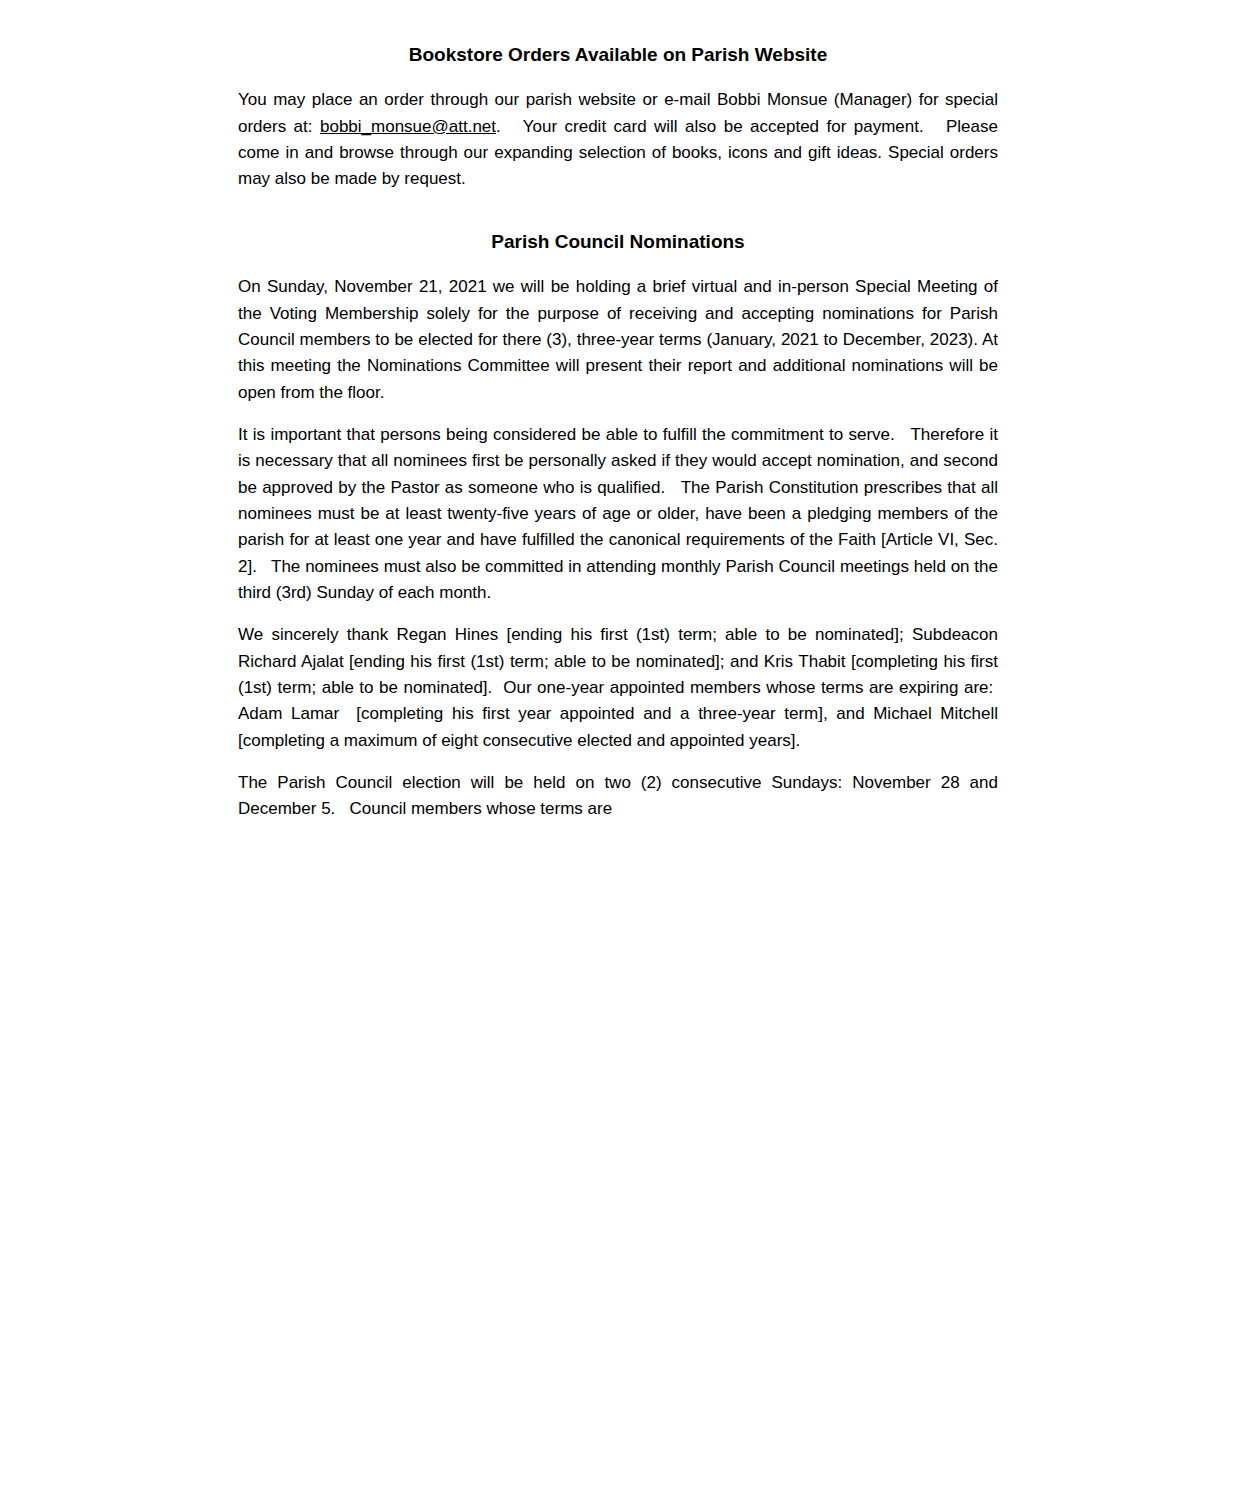Bookstore Orders Available on Parish Website
You may place an order through our parish website or e-mail Bobbi Monsue (Manager) for special orders at: bobbi_monsue@att.net. Your credit card will also be accepted for payment. Please come in and browse through our expanding selection of books, icons and gift ideas. Special orders may also be made by request.
Parish Council Nominations
On Sunday, November 21, 2021 we will be holding a brief virtual and in-person Special Meeting of the Voting Membership solely for the purpose of receiving and accepting nominations for Parish Council members to be elected for there (3), three-year terms (January, 2021 to December, 2023). At this meeting the Nominations Committee will present their report and additional nominations will be open from the floor.
It is important that persons being considered be able to fulfill the commitment to serve. Therefore it is necessary that all nominees first be personally asked if they would accept nomination, and second be approved by the Pastor as someone who is qualified. The Parish Constitution prescribes that all nominees must be at least twenty-five years of age or older, have been a pledging members of the parish for at least one year and have fulfilled the canonical requirements of the Faith [Article VI, Sec. 2]. The nominees must also be committed in attending monthly Parish Council meetings held on the third (3rd) Sunday of each month.
We sincerely thank Regan Hines [ending his first (1st) term; able to be nominated]; Subdeacon Richard Ajalat [ending his first (1st) term; able to be nominated]; and Kris Thabit [completing his first (1st) term; able to be nominated]. Our one-year appointed members whose terms are expiring are: Adam Lamar [completing his first year appointed and a three-year term], and Michael Mitchell [completing a maximum of eight consecutive elected and appointed years].
The Parish Council election will be held on two (2) consecutive Sundays: November 28 and December 5. Council members whose terms are